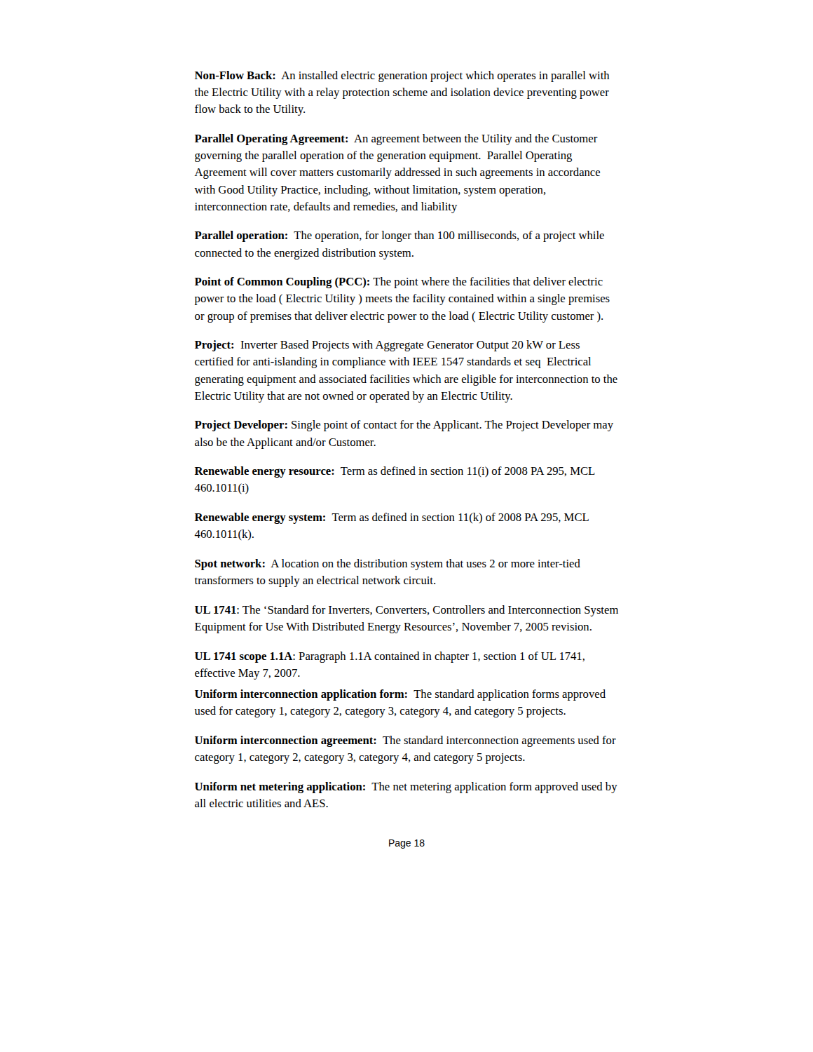Non-Flow Back: An installed electric generation project which operates in parallel with the Electric Utility with a relay protection scheme and isolation device preventing power flow back to the Utility.
Parallel Operating Agreement: An agreement between the Utility and the Customer governing the parallel operation of the generation equipment. Parallel Operating Agreement will cover matters customarily addressed in such agreements in accordance with Good Utility Practice, including, without limitation, system operation, interconnection rate, defaults and remedies, and liability
Parallel operation: The operation, for longer than 100 milliseconds, of a project while connected to the energized distribution system.
Point of Common Coupling (PCC): The point where the facilities that deliver electric power to the load ( Electric Utility ) meets the facility contained within a single premises or group of premises that deliver electric power to the load ( Electric Utility customer ).
Project: Inverter Based Projects with Aggregate Generator Output 20 kW or Less certified for anti-islanding in compliance with IEEE 1547 standards et seq Electrical generating equipment and associated facilities which are eligible for interconnection to the Electric Utility that are not owned or operated by an Electric Utility.
Project Developer: Single point of contact for the Applicant. The Project Developer may also be the Applicant and/or Customer.
Renewable energy resource: Term as defined in section 11(i) of 2008 PA 295, MCL 460.1011(i)
Renewable energy system: Term as defined in section 11(k) of 2008 PA 295, MCL 460.1011(k).
Spot network: A location on the distribution system that uses 2 or more inter-tied transformers to supply an electrical network circuit.
UL 1741: The ‘Standard for Inverters, Converters, Controllers and Interconnection System Equipment for Use With Distributed Energy Resources’, November 7, 2005 revision.
UL 1741 scope 1.1A: Paragraph 1.1A contained in chapter 1, section 1 of UL 1741, effective May 7, 2007.
Uniform interconnection application form: The standard application forms approved used for category 1, category 2, category 3, category 4, and category 5 projects.
Uniform interconnection agreement: The standard interconnection agreements used for category 1, category 2, category 3, category 4, and category 5 projects.
Uniform net metering application: The net metering application form approved used by all electric utilities and AES.
Page 18